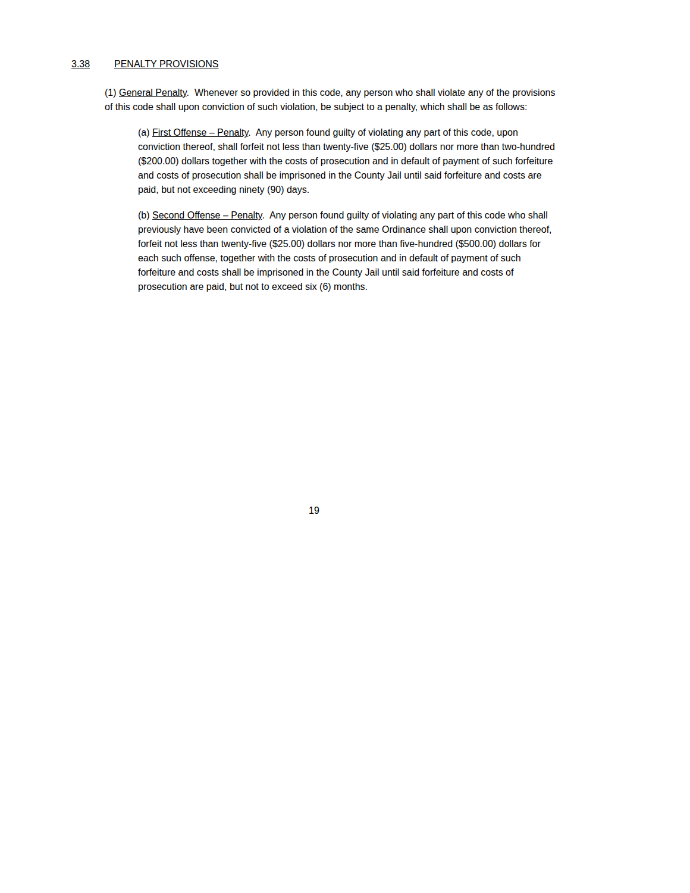3.38 PENALTY PROVISIONS
(1) General Penalty. Whenever so provided in this code, any person who shall violate any of the provisions of this code shall upon conviction of such violation, be subject to a penalty, which shall be as follows:
(a) First Offense – Penalty. Any person found guilty of violating any part of this code, upon conviction thereof, shall forfeit not less than twenty-five ($25.00) dollars nor more than two-hundred ($200.00) dollars together with the costs of prosecution and in default of payment of such forfeiture and costs of prosecution shall be imprisoned in the County Jail until said forfeiture and costs are paid, but not exceeding ninety (90) days.
(b) Second Offense – Penalty. Any person found guilty of violating any part of this code who shall previously have been convicted of a violation of the same Ordinance shall upon conviction thereof, forfeit not less than twenty-five ($25.00) dollars nor more than five-hundred ($500.00) dollars for each such offense, together with the costs of prosecution and in default of payment of such forfeiture and costs shall be imprisoned in the County Jail until said forfeiture and costs of prosecution are paid, but not to exceed six (6) months.
19